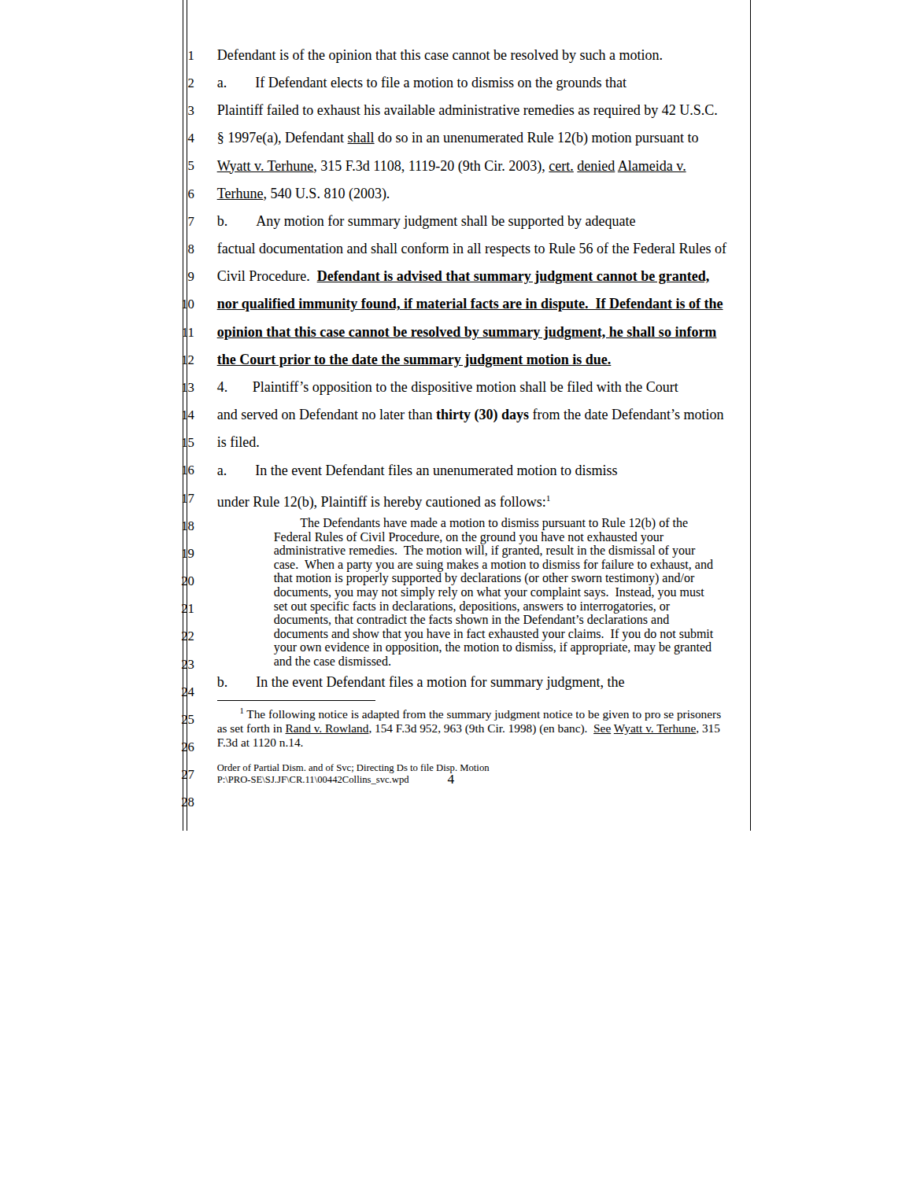1
2
3
4
5
6
7
8
9
10
11
12
13
14
15
16
17
18
19
20
21
22
23
24
25
26
27
28
Defendant is of the opinion that this case cannot be resolved by such a motion.
a. If Defendant elects to file a motion to dismiss on the grounds that
Plaintiff failed to exhaust his available administrative remedies as required by 42 U.S.C.
§ 1997e(a), Defendant shall do so in an unenumerated Rule 12(b) motion pursuant to
Wyatt v. Terhune, 315 F.3d 1108, 1119-20 (9th Cir. 2003), cert. denied Alameida v.
Terhune, 540 U.S. 810 (2003).
b. Any motion for summary judgment shall be supported by adequate
factual documentation and shall conform in all respects to Rule 56 of the Federal Rules of
Civil Procedure. Defendant is advised that summary judgment cannot be granted,
nor qualified immunity found, if material facts are in dispute. If Defendant is of the
opinion that this case cannot be resolved by summary judgment, he shall so inform
the Court prior to the date the summary judgment motion is due.
4. Plaintiff’s opposition to the dispositive motion shall be filed with the Court
and served on Defendant no later than thirty (30) days from the date Defendant’s motion
is filed.
a. In the event Defendant files an unenumerated motion to dismiss
under Rule 12(b), Plaintiff is hereby cautioned as follows:1
The Defendants have made a motion to dismiss pursuant to Rule 12(b) of the Federal Rules of Civil Procedure, on the ground you have not exhausted your administrative remedies. The motion will, if granted, result in the dismissal of your case. When a party you are suing makes a motion to dismiss for failure to exhaust, and that motion is properly supported by declarations (or other sworn testimony) and/or documents, you may not simply rely on what your complaint says. Instead, you must set out specific facts in declarations, depositions, answers to interrogatories, or documents, that contradict the facts shown in the Defendant’s declarations and documents and show that you have in fact exhausted your claims. If you do not submit your own evidence in opposition, the motion to dismiss, if appropriate, may be granted and the case dismissed.
b. In the event Defendant files a motion for summary judgment, the
1 The following notice is adapted from the summary judgment notice to be given to pro se prisoners as set forth in Rand v. Rowland, 154 F.3d 952, 963 (9th Cir. 1998) (en banc). See Wyatt v. Terhune, 315 F.3d at 1120 n.14.
Order of Partial Dism. and of Svc; Directing Ds to file Disp. Motion
P:\PRO-SE\SJ.JF\CR.11\00442Collins_svc.wpd 4